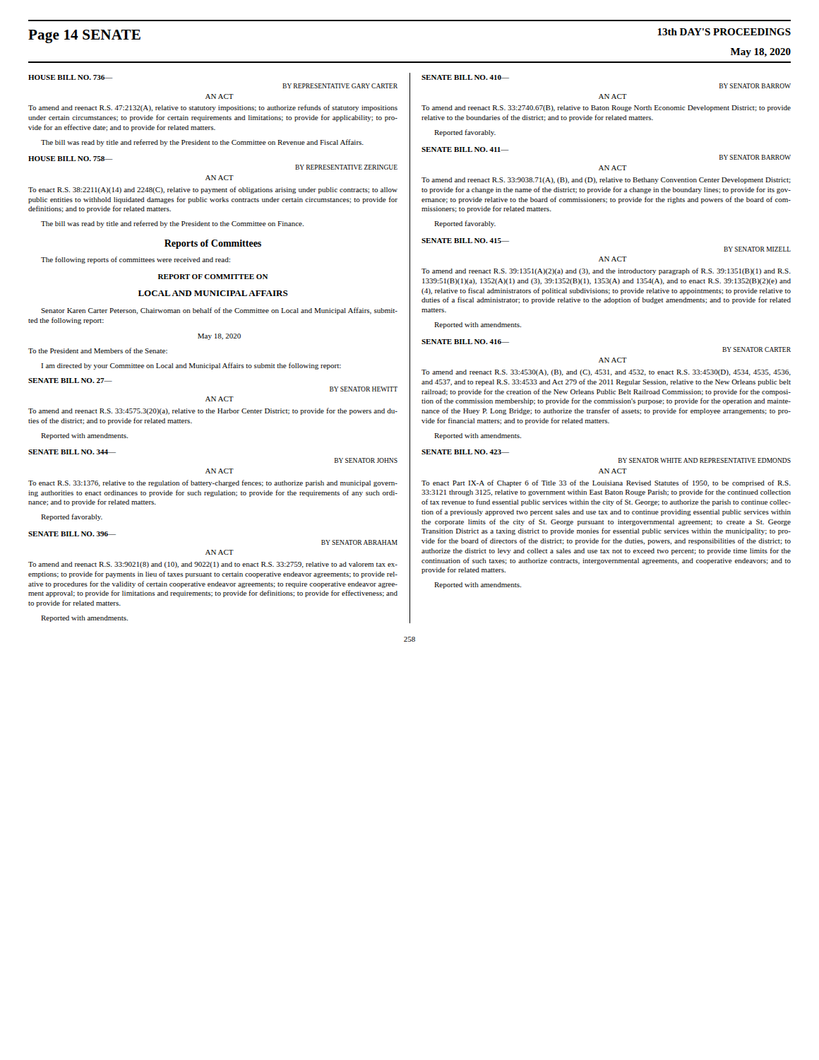Page 14 SENATE
13th DAY'S PROCEEDINGS
May 18, 2020
HOUSE BILL NO. 736—
BY REPRESENTATIVE GARY CARTER
AN ACT
To amend and reenact R.S. 47:2132(A), relative to statutory impositions; to authorize refunds of statutory impositions under certain circumstances; to provide for certain requirements and limitations; to provide for applicability; to provide for an effective date; and to provide for related matters.
The bill was read by title and referred by the President to the Committee on Revenue and Fiscal Affairs.
HOUSE BILL NO. 758—
BY REPRESENTATIVE ZERINGUE
AN ACT
To enact R.S. 38:2211(A)(14) and 2248(C), relative to payment of obligations arising under public contracts; to allow public entities to withhold liquidated damages for public works contracts under certain circumstances; to provide for definitions; and to provide for related matters.
The bill was read by title and referred by the President to the Committee on Finance.
Reports of Committees
The following reports of committees were received and read:
REPORT OF COMMITTEE ON
LOCAL AND MUNICIPAL AFFAIRS
Senator Karen Carter Peterson, Chairwoman on behalf of the Committee on Local and Municipal Affairs, submitted the following report:
May 18, 2020
To the President and Members of the Senate:
I am directed by your Committee on Local and Municipal Affairs to submit the following report:
SENATE BILL NO. 27—
BY SENATOR HEWITT
AN ACT
To amend and reenact R.S. 33:4575.3(20)(a), relative to the Harbor Center District; to provide for the powers and duties of the district; and to provide for related matters.
Reported with amendments.
SENATE BILL NO. 344—
BY SENATOR JOHNS
AN ACT
To enact R.S. 33:1376, relative to the regulation of battery-charged fences; to authorize parish and municipal governing authorities to enact ordinances to provide for such regulation; to provide for the requirements of any such ordinance; and to provide for related matters.
Reported favorably.
SENATE BILL NO. 396—
BY SENATOR ABRAHAM
AN ACT
To amend and reenact R.S. 33:9021(8) and (10), and 9022(1) and to enact R.S. 33:2759, relative to ad valorem tax exemptions; to provide for payments in lieu of taxes pursuant to certain cooperative endeavor agreements; to provide relative to procedures for the validity of certain cooperative endeavor agreements; to require cooperative endeavor agreement approval; to provide for limitations and requirements; to provide for definitions; to provide for effectiveness; and to provide for related matters.
Reported with amendments.
SENATE BILL NO. 410—
BY SENATOR BARROW
AN ACT
To amend and reenact R.S. 33:2740.67(B), relative to Baton Rouge North Economic Development District; to provide relative to the boundaries of the district; and to provide for related matters.
Reported favorably.
SENATE BILL NO. 411—
BY SENATOR BARROW
AN ACT
To amend and reenact R.S. 33:9038.71(A), (B), and (D), relative to Bethany Convention Center Development District; to provide for a change in the name of the district; to provide for a change in the boundary lines; to provide for its governance; to provide relative to the board of commissioners; to provide for the rights and powers of the board of commissioners; to provide for related matters.
Reported favorably.
SENATE BILL NO. 415—
BY SENATOR MIZELL
AN ACT
To amend and reenact R.S. 39:1351(A)(2)(a) and (3), and the introductory paragraph of R.S. 39:1351(B)(1) and R.S. 1339:51(B)(1)(a), 1352(A)(1) and (3), 39:1352(B)(1), 1353(A) and 1354(A), and to enact R.S. 39:1352(B)(2)(e) and (4), relative to fiscal administrators of political subdivisions; to provide relative to appointments; to provide relative to duties of a fiscal administrator; to provide relative to the adoption of budget amendments; and to provide for related matters.
Reported with amendments.
SENATE BILL NO. 416—
BY SENATOR CARTER
AN ACT
To amend and reenact R.S. 33:4530(A), (B), and (C), 4531, and 4532, to enact R.S. 33:4530(D), 4534, 4535, 4536, and 4537, and to repeal R.S. 33:4533 and Act 279 of the 2011 Regular Session, relative to the New Orleans public belt railroad; to provide for the creation of the New Orleans Public Belt Railroad Commission; to provide for the composition of the commission membership; to provide for the commission's purpose; to provide for the operation and maintenance of the Huey P. Long Bridge; to authorize the transfer of assets; to provide for employee arrangements; to provide for financial matters; and to provide for related matters.
Reported with amendments.
SENATE BILL NO. 423—
BY SENATOR WHITE AND REPRESENTATIVE EDMONDS
AN ACT
To enact Part IX-A of Chapter 6 of Title 33 of the Louisiana Revised Statutes of 1950, to be comprised of R.S. 33:3121 through 3125, relative to government within East Baton Rouge Parish; to provide for the continued collection of tax revenue to fund essential public services within the city of St. George; to authorize the parish to continue collection of a previously approved two percent sales and use tax and to continue providing essential public services within the corporate limits of the city of St. George pursuant to intergovernmental agreement; to create a St. George Transition District as a taxing district to provide monies for essential public services within the municipality; to provide for the board of directors of the district; to provide for the duties, powers, and responsibilities of the district; to authorize the district to levy and collect a sales and use tax not to exceed two percent; to provide time limits for the continuation of such taxes; to authorize contracts, intergovernmental agreements, and cooperative endeavors; and to provide for related matters.
Reported with amendments.
258